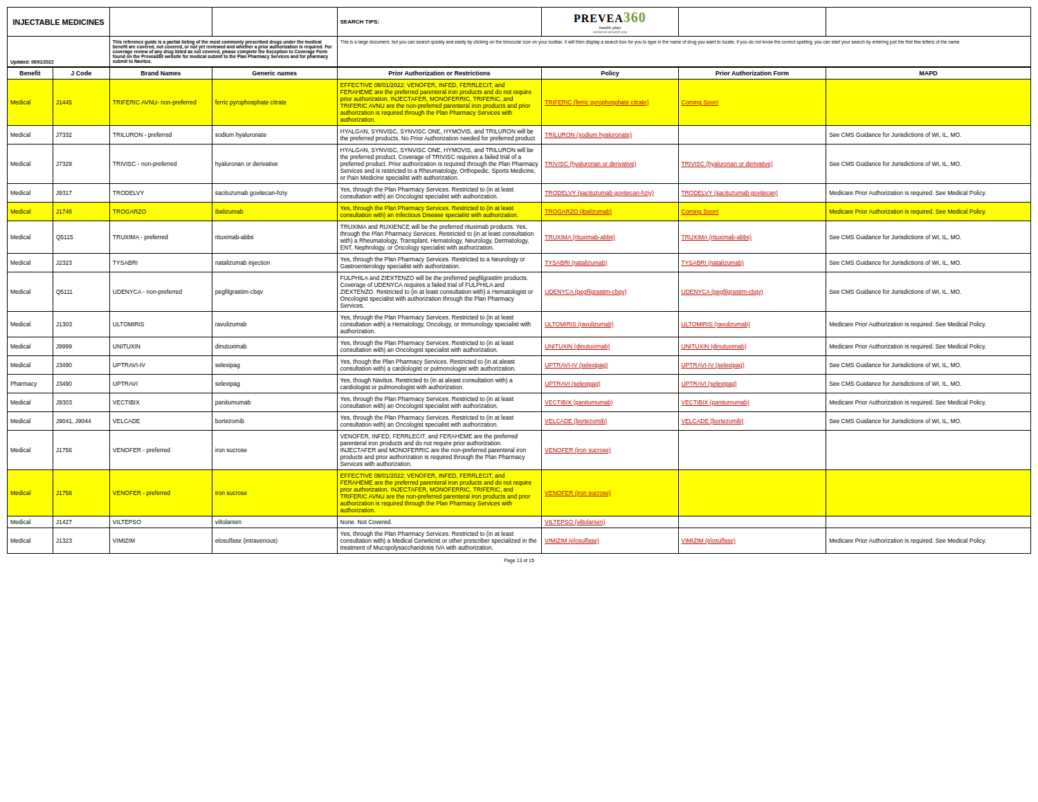| INJECTABLE MEDICINES | | | SEARCH TIPS: | PREVEA 360 health plan centered around you | | |
| Updated: 06/01/2022 | This reference guide is a partial listing of the most commonly prescribed drugs under the medical benefit are covered, not covered, or not yet reviewed and whether a prior authorization is required. For coverage review of any drug listed as not covered, please complete the Exception to Coverage Form found on the Prevea360 website for medical submit to the Plan Pharmacy Services and for pharmacy submit to Navitus. | This is a large document, but you can search quickly and easily by clicking on the binocular icon on your toolbar. It will then display a search box for you to type in the name of drug you want to locate. If you do not know the correct spelling, you can start your search by entering just the first few letters of the name |
| Benefit | J Code | Brand Names | Generic names | Prior Authorization or Restrictions | Policy | Prior Authorization Form | MAPD |
| Medical | J1445 | TRIFERIC AVNU- non-preferred | ferric pyrophosphate citrate | EFFECTIVE 08/01/2022: VENOFER, INFED, FERRLECIT, and FERAHEME are the preferred parenteral iron products and do not require prior authorization. INJECTAFER, MONOFERRIC, TRIFERIC, and TRIFERIC AVNU are the non-preferred parenteral iron products and prior authorization is required through the Plan Pharmacy Services with authorization. | TRIFERIC (ferric pyrophosphate citrate) | Coming Soon! | |
| Medical | J7332 | TRILURON - preferred | sodium hyaluronate | HYALGAN, SYNVISC, SYNVISC ONE, HYMOVIS, and TRILURON will be the preferred products. No Prior Authorization needed for preferred product | TRILURON (sodium hyaluronate) | | See CMS Guidance for Jurisdictions of WI, IL, MO. |
| Medical | J7329 | TRIVISC - non-preferred | hyaluronan or derivative | HYALGAN, SYNVISC, SYNVISC ONE, HYMOVIS, and TRILURON will be the preferred product. Coverage of TRIVISC requires a failed trial of a preferred product. Prior authorization is required through the Plan Pharmacy Services and is restricted to a Rheumatology, Orthopedic, Sports Medicine, or Pain Medicine specialist with authorization. | TRIVISC (hyaluronan or derivative) | TRIVISC (hyaluronan or derivative) | See CMS Guidance for Jurisdictions of WI, IL, MO. |
| Medical | J9317 | TRODELVY | sacituzumab govitecan-hziy | Yes, through the Plan Pharmacy Services. Restricted to (in at least consultation with) an Oncologist specialist with authorization. | TRODELVY (sacituzumab govitecan-hziy) | TRODELVY (sacituzumab govitecan) | Medicare Prior Authorization is required. See Medical Policy. |
| Medical | J1746 | TROGARZO | ibalizumab | Yes, through the Plan Pharmacy Services. Restricted to (in at least consultation with) an Infectious Disease specialist with authorization. | TROGARZO (ibalizumab) | Coming Soon! | Medicare Prior Authorization is required. See Medical Policy. |
| Medical | Q5115 | TRUXIMA - preferred | rituximab-abbs | TRUXIMA and RUXIENCE will be the preferred rituximab products. Yes, through the Plan Pharmacy Services. Restricted to (in at least consultation with) a Rheumatology, Transplant, Hematology, Neurology, Dermatology, ENT, Nephrology, or Oncology specialist with authorization. | TRUXIMA (rituximab-abbs) | TRUXIMA (rituximab-abbs) | See CMS Guidance for Jurisdictions of WI, IL, MO. |
| Medical | J2323 | TYSABRI | natalizumab injection | Yes, through the Plan Pharmacy Services. Restricted to a Neurology or Gastroenterology specialist with authorization. | TYSABRI (natalizumab) | TYSABRI (natalizumab) | See CMS Guidance for Jurisdictions of WI, IL, MO. |
| Medical | Q5111 | UDENYCA - non-preferred | pegfilgrastim-cbqv | FULPHILA and ZIEXTENZO will be the preferred pegfilgrastim products. Coverage of UDENYCA requires a failed trial of FULPHILA and ZIEXTENZO. Restricted to (in at least consultation with) a Hematologist or Oncologist specialist with authorization through the Plan Pharmacy Services. | UDENYCA (pegfilgrastim-cbqv) | UDENYCA (pegfilgrastim-cbqv) | See CMS Guidance for Jurisdictions of WI, IL, MO. |
| Medical | J1303 | ULTOMIRIS | ravulizumab | Yes, through the Plan Pharmacy Services. Restricted to (in at least consultation with) a Hematology, Oncology, or Immunology specialist with authorization. | ULTOMIRIS (ravulizumab) | ULTOMIRIS (ravulizumab) | Medicare Prior Authorization is required. See Medical Policy. |
| Medical | J9999 | UNITUXIN | dinutuximab | Yes, through the Plan Pharmacy Services. Restricted to (in at least consultation with) an Oncologist specialist with authorization. | UNITUXIN (dinutuximab) | UNITUXIN (dinutuximab) | Medicare Prior Authorization is required. See Medical Policy. |
| Medical | J3490 | UPTRAVI-IV | selexipag | Yes, though the Plan Pharmacy Services. Restricted to (in at aleast consultation with) a cardiologist or pulmonologist with authorization. | UPTRAVI-IV (selexipag) | UPTRAVI-IV (selexipag) | See CMS Guidance for Jurisdictions of WI, IL, MO. |
| Pharmacy | J3490 | UPTRAVI | selexipag | Yes, though Navitus. Restricted to (in at aleast consultation with) a cardiologist or pulmonologist with authorization. | UPTRAVI (selexipag) | UPTRAVI (selexipag) | See CMS Guidance for Jurisdictions of WI, IL, MO. |
| Medical | J9303 | VECTIBIX | panitumumab | Yes, through the Plan Pharmacy Services. Restricted to (in at least consultation with) an Oncologist specialist with authorization. | VECTIBIX (panitumumab) | VECTIBIX (panitumumab) | Medicare Prior Authorization is required. See Medical Policy. |
| Medical | J9041, J9044 | VELCADE | bortezomib | Yes, through the Plan Pharmacy Services. Restricted to (in at least consultation with) an Oncologist specialist with authorization. | VELCADE (bortezomib) | VELCADE (bortezomib) | See CMS Guidance for Jurisdictions of WI, IL, MO. |
| Medical | J1756 | VENOFER - preferred | iron sucrose | VENOFER, INFED, FERRLECIT, and FERAHEME are the preferred parenteral iron products and do not require prior authorization. INJECTAFER and MONOFERRIC are the non-preferred parenteral iron products and prior authorization is required through the Plan Pharmacy Services with authorization. | VENOFER (iron sucrose) | | |
| Medical | J1756 | VENOFER - preferred | iron sucrose | EFFECTIVE 08/01/2022: VENOFER, INFED, FERRLECIT, and FERAHEME are the preferred parenteral iron products and do not require prior authorization. INJECTAFER, MONOFERRIC, TRIFERIC, and TRIFERIC AVNU are the non-preferred parenteral iron products and prior authorization is required through the Plan Pharmacy Services with authorization. | VENOFER (iron sucrose) | | |
| Medical | J1427 | VILTEPSO | viltolarsen | None. Not Covered. | VILTEPSO (viltolarsen) | | |
| Medical | J1323 | VIMIZIM | elosulfase (intravenous) | Yes, through the Plan Pharmacy Services. Restricted to (in at least consultation with) a Medical Geneticist or other prescriber specialized in the treatment of Mucopolysaccharidosis IVA with authorization. | VIMIZIM (elosulfase) | VIMIZIM (elosulfase) | Medicare Prior Authorization is required. See Medical Policy. |
Page 13 of 15